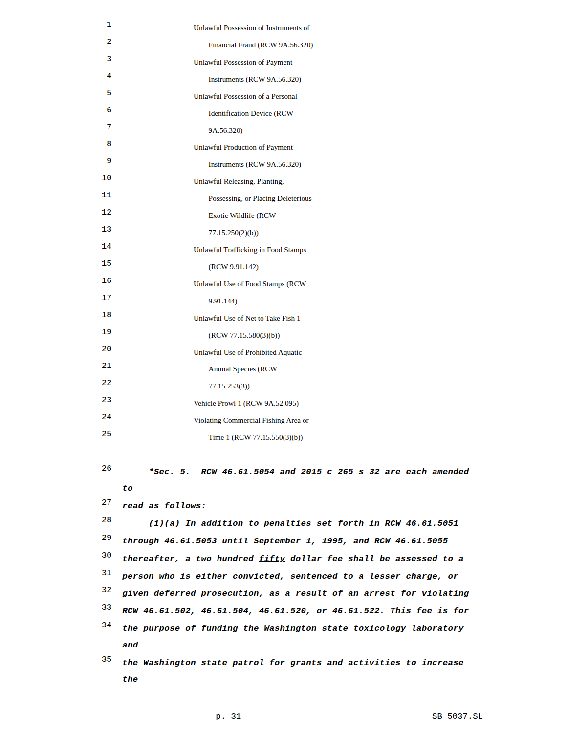| 1 | Unlawful Possession of Instruments of |
| 2 | Financial Fraud (RCW 9A.56.320) |
| 3 | Unlawful Possession of Payment |
| 4 | Instruments (RCW 9A.56.320) |
| 5 | Unlawful Possession of a Personal |
| 6 | Identification Device (RCW |
| 7 | 9A.56.320) |
| 8 | Unlawful Production of Payment |
| 9 | Instruments (RCW 9A.56.320) |
| 10 | Unlawful Releasing, Planting, |
| 11 | Possessing, or Placing Deleterious |
| 12 | Exotic Wildlife (RCW |
| 13 | 77.15.250(2)(b)) |
| 14 | Unlawful Trafficking in Food Stamps |
| 15 | (RCW 9.91.142) |
| 16 | Unlawful Use of Food Stamps (RCW |
| 17 | 9.91.144) |
| 18 | Unlawful Use of Net to Take Fish 1 |
| 19 | (RCW 77.15.580(3)(b)) |
| 20 | Unlawful Use of Prohibited Aquatic |
| 21 | Animal Species (RCW |
| 22 | 77.15.253(3)) |
| 23 | Vehicle Prowl 1 (RCW 9A.52.095) |
| 24 | Violating Commercial Fishing Area or |
| 25 | Time 1 (RCW 77.15.550(3)(b)) |
| 26 | *Sec. 5. RCW 46.61.5054 and 2015 c 265 s 32 are each amended to |
| 27 | read as follows: |
| 28 | (1)(a) In addition to penalties set forth in RCW 46.61.5051 |
| 29 | through 46.61.5053 until September 1, 1995, and RCW 46.61.5055 |
| 30 | thereafter, a two hundred fifty dollar fee shall be assessed to a |
| 31 | person who is either convicted, sentenced to a lesser charge, or |
| 32 | given deferred prosecution, as a result of an arrest for violating |
| 33 | RCW 46.61.502, 46.61.504, 46.61.520, or 46.61.522. This fee is for |
| 34 | the purpose of funding the Washington state toxicology laboratory and |
| 35 | the Washington state patrol for grants and activities to increase the |
p. 31
SB 5037.SL